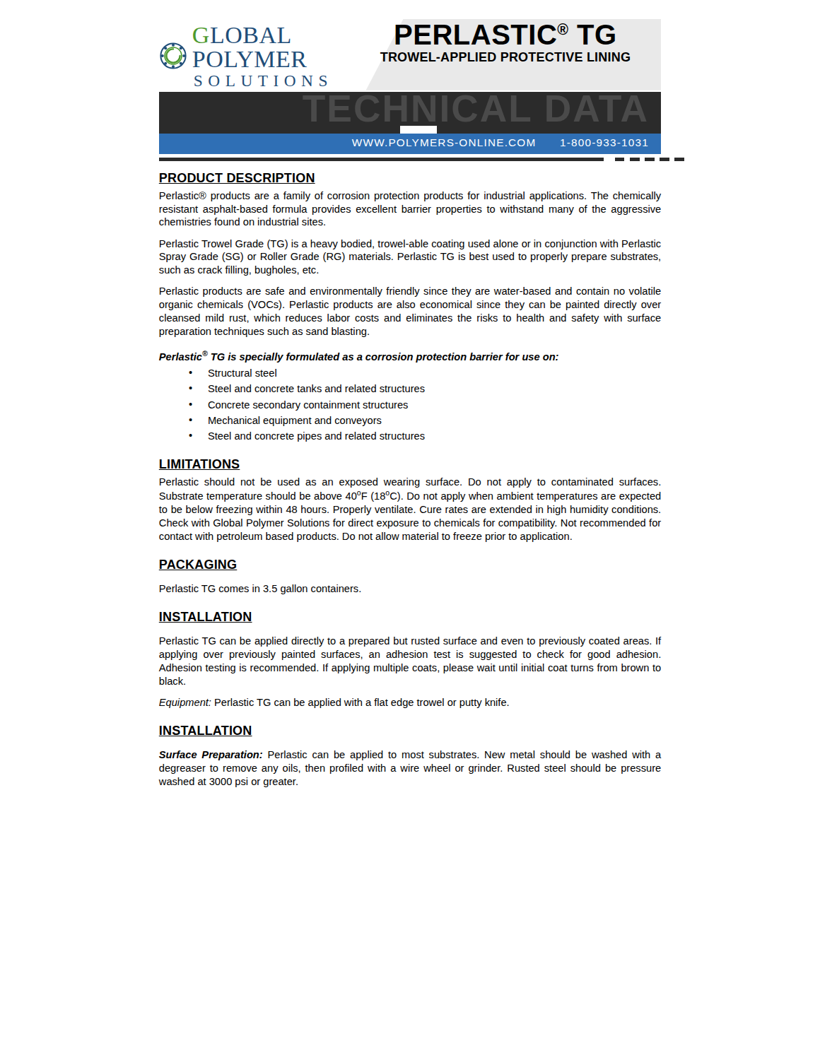GLOBAL POLYMER
SOLUTIONS
PERLASTIC® TG
TROWEL-APPLIED PROTECTIVE LINING
TECHNICAL DATA
WWW.POLYMERS-ONLINE.COM 1-800-933-1031
PRODUCT DESCRIPTION
Perlastic® products are a family of corrosion protection products for industrial applications. The chemically resistant asphalt-based formula provides excellent barrier properties to withstand many of the aggressive chemistries found on industrial sites.
Perlastic Trowel Grade (TG) is a heavy bodied, trowel-able coating used alone or in conjunction with Perlastic Spray Grade (SG) or Roller Grade (RG) materials. Perlastic TG is best used to properly prepare substrates, such as crack filling, bugholes, etc.
Perlastic products are safe and environmentally friendly since they are water-based and contain no volatile organic chemicals (VOCs). Perlastic products are also economical since they can be painted directly over cleansed mild rust, which reduces labor costs and eliminates the risks to health and safety with surface preparation techniques such as sand blasting.
Perlastic® TG is specially formulated as a corrosion protection barrier for use on:
Structural steel
Steel and concrete tanks and related structures
Concrete secondary containment structures
Mechanical equipment and conveyors
Steel and concrete pipes and related structures
LIMITATIONS
Perlastic should not be used as an exposed wearing surface. Do not apply to contaminated surfaces. Substrate temperature should be above 40oF (18oC). Do not apply when ambient temperatures are expected to be below freezing within 48 hours. Properly ventilate. Cure rates are extended in high humidity conditions. Check with Global Polymer Solutions for direct exposure to chemicals for compatibility. Not recommended for contact with petroleum based products. Do not allow material to freeze prior to application.
PACKAGING
Perlastic TG comes in 3.5 gallon containers.
INSTALLATION
Perlastic TG can be applied directly to a prepared but rusted surface and even to previously coated areas. If applying over previously painted surfaces, an adhesion test is suggested to check for good adhesion. Adhesion testing is recommended. If applying multiple coats, please wait until initial coat turns from brown to black.
Equipment: Perlastic TG can be applied with a flat edge trowel or putty knife.
INSTALLATION
Surface Preparation: Perlastic can be applied to most substrates. New metal should be washed with a degreaser to remove any oils, then profiled with a wire wheel or grinder. Rusted steel should be pressure washed at 3000 psi or greater.